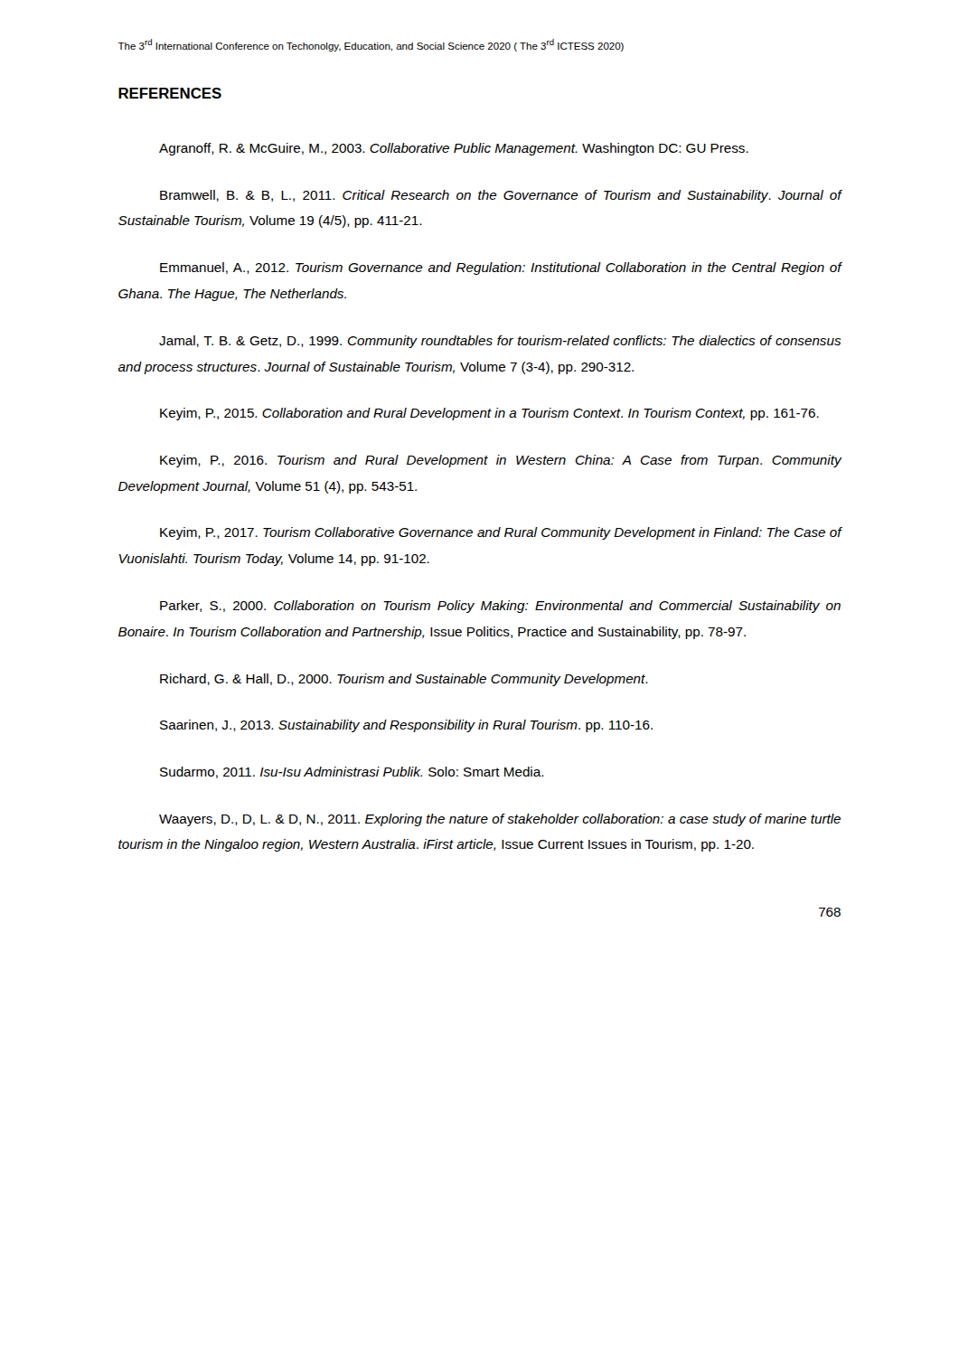The 3rd International Conference on Techonolgy, Education, and Social Science 2020 ( The 3rd ICTESS 2020)
REFERENCES
Agranoff, R. & McGuire, M., 2003. Collaborative Public Management. Washington DC: GU Press.
Bramwell, B. & B, L., 2011. Critical Research on the Governance of Tourism and Sustainability. Journal of Sustainable Tourism, Volume 19 (4/5), pp. 411-21.
Emmanuel, A., 2012. Tourism Governance and Regulation: Institutional Collaboration in the Central Region of Ghana. The Hague, The Netherlands.
Jamal, T. B. & Getz, D., 1999. Community roundtables for tourism-related conflicts: The dialectics of consensus and process structures. Journal of Sustainable Tourism, Volume 7 (3-4), pp. 290-312.
Keyim, P., 2015. Collaboration and Rural Development in a Tourism Context. In Tourism Context, pp. 161-76.
Keyim, P., 2016. Tourism and Rural Development in Western China: A Case from Turpan. Community Development Journal, Volume 51 (4), pp. 543-51.
Keyim, P., 2017. Tourism Collaborative Governance and Rural Community Development in Finland: The Case of Vuonislahti. Tourism Today, Volume 14, pp. 91-102.
Parker, S., 2000. Collaboration on Tourism Policy Making: Environmental and Commercial Sustainability on Bonaire. In Tourism Collaboration and Partnership, Issue Politics, Practice and Sustainability, pp. 78-97.
Richard, G. & Hall, D., 2000. Tourism and Sustainable Community Development.
Saarinen, J., 2013. Sustainability and Responsibility in Rural Tourism. pp. 110-16.
Sudarmo, 2011. Isu-Isu Administrasi Publik. Solo: Smart Media.
Waayers, D., D, L. & D, N., 2011. Exploring the nature of stakeholder collaboration: a case study of marine turtle tourism in the Ningaloo region, Western Australia. iFirst article, Issue Current Issues in Tourism, pp. 1-20.
768